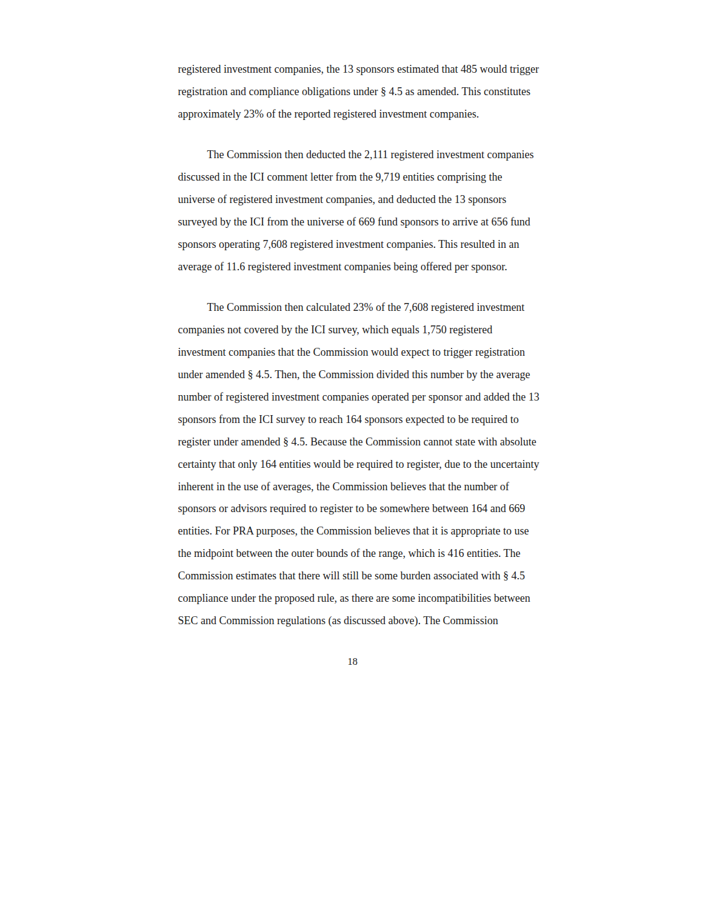registered investment companies, the 13 sponsors estimated that 485 would trigger registration and compliance obligations under § 4.5 as amended. This constitutes approximately 23% of the reported registered investment companies.
The Commission then deducted the 2,111 registered investment companies discussed in the ICI comment letter from the 9,719 entities comprising the universe of registered investment companies, and deducted the 13 sponsors surveyed by the ICI from the universe of 669 fund sponsors to arrive at 656 fund sponsors operating 7,608 registered investment companies. This resulted in an average of 11.6 registered investment companies being offered per sponsor.
The Commission then calculated 23% of the 7,608 registered investment companies not covered by the ICI survey, which equals 1,750 registered investment companies that the Commission would expect to trigger registration under amended § 4.5. Then, the Commission divided this number by the average number of registered investment companies operated per sponsor and added the 13 sponsors from the ICI survey to reach 164 sponsors expected to be required to register under amended § 4.5. Because the Commission cannot state with absolute certainty that only 164 entities would be required to register, due to the uncertainty inherent in the use of averages, the Commission believes that the number of sponsors or advisors required to register to be somewhere between 164 and 669 entities. For PRA purposes, the Commission believes that it is appropriate to use the midpoint between the outer bounds of the range, which is 416 entities. The Commission estimates that there will still be some burden associated with § 4.5 compliance under the proposed rule, as there are some incompatibilities between SEC and Commission regulations (as discussed above). The Commission
18